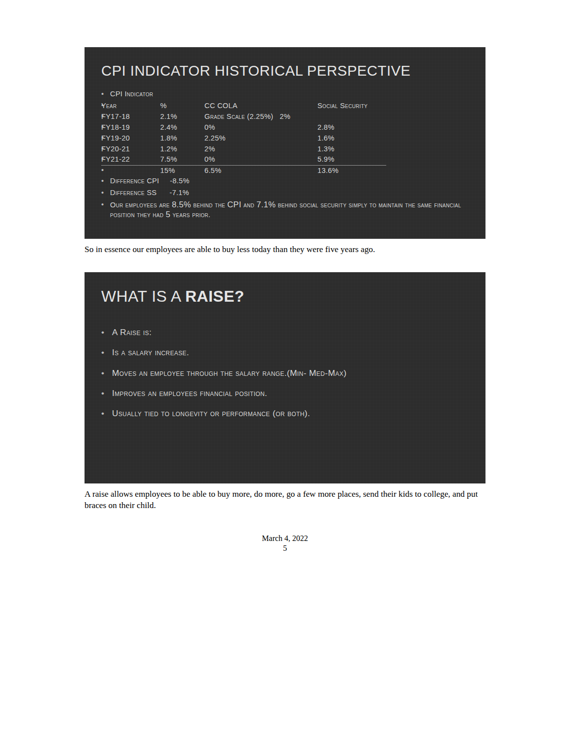CPI INDICATOR HISTORICAL PERSPECTIVE
CPI Indicator
| Year | % | CC COLA | Social Security |
| FY17-18 | 2.1% | Grade Scale (2.25%) 2% | |
| FY18-19 | 2.4% | 0% | 2.8% |
| FY19-20 | 1.8% | 2.25% | 1.6% |
| FY20-21 | 1.2% | 2% | 1.3% |
| FY21-22 | 7.5% | 0% | 5.9% |
| | 15% | 6.5% | 13.6% |
Difference CPI -8.5%
Difference SS -7.1%
Our employees are 8.5% behind the CPI and 7.1% behind social security simply to maintain the same financial position they had 5 years prior.
So in essence our employees are able to buy less today than they were five years ago.
WHAT IS A RAISE?
A Raise is:
Is a salary increase.
Moves an employee through the salary range.(Min- Med-Max)
Improves an employees financial position.
Usually tied to longevity or performance (or both).
A raise allows employees to be able to buy more, do more, go a few more places, send their kids to college, and put braces on their child.
March 4, 2022
5